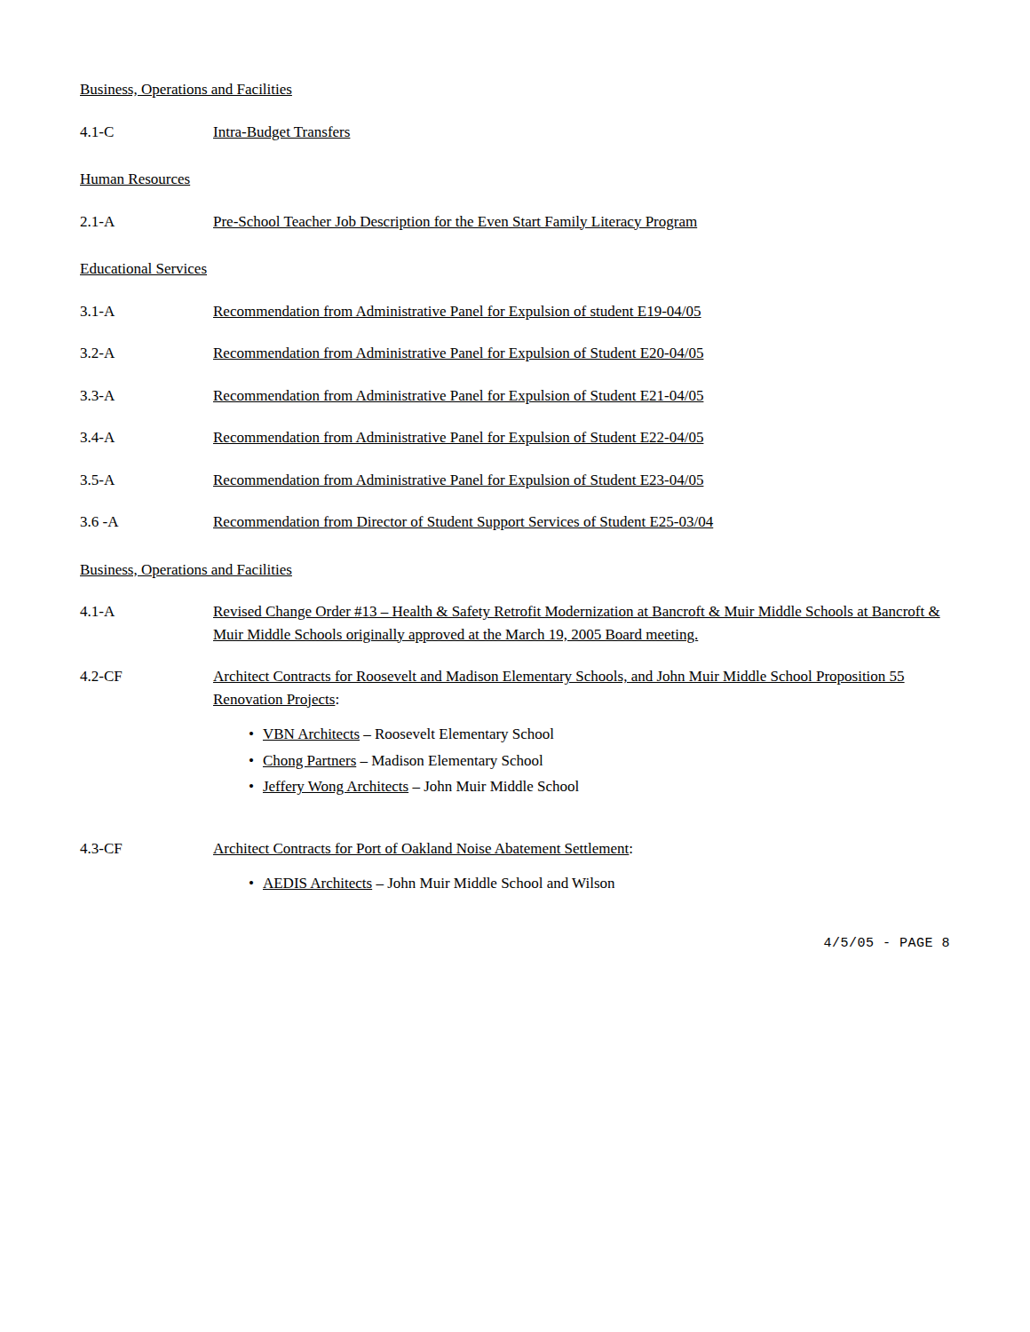Business, Operations and Facilities
4.1-C
Intra-Budget Transfers
Human Resources
2.1-A
Pre-School Teacher Job Description for the Even Start Family Literacy Program
Educational Services
3.1-A
Recommendation from Administrative Panel for Expulsion of student E19-04/05
3.2-A
Recommendation from Administrative Panel for Expulsion of Student E20-04/05
3.3-A
Recommendation from Administrative Panel for Expulsion of Student E21-04/05
3.4-A
Recommendation from Administrative Panel for Expulsion of Student E22-04/05
3.5-A
Recommendation from Administrative Panel for Expulsion of Student E23-04/05
3.6 -A
Recommendation from Director of Student Support Services of Student E25-03/04
Business, Operations and Facilities
4.1-A
Revised Change Order #13 – Health & Safety Retrofit Modernization at Bancroft & Muir Middle Schools at Bancroft & Muir Middle Schools originally approved at the March 19, 2005 Board meeting.
4.2-CF
Architect Contracts for Roosevelt and Madison Elementary Schools, and John Muir Middle School Proposition 55 Renovation Projects:
VBN Architects – Roosevelt Elementary School
Chong Partners – Madison Elementary School
Jeffery Wong Architects – John Muir Middle School
4.3-CF
Architect Contracts for Port of Oakland Noise Abatement Settlement:
AEDIS Architects – John Muir Middle School and Wilson
4/5/05 - PAGE 8